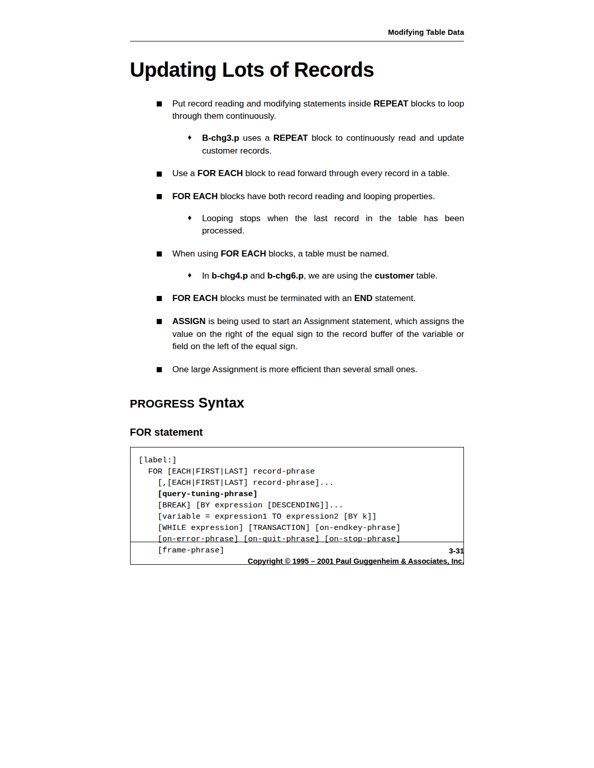Modifying Table Data
Updating Lots of Records
Put record reading and modifying statements inside REPEAT blocks to loop through them continuously.
B-chg3.p uses a REPEAT block to continuously read and update customer records.
Use a FOR EACH block to read forward through every record in a table.
FOR EACH blocks have both record reading and looping properties.
Looping stops when the last record in the table has been processed.
When using FOR EACH blocks, a table must be named.
In b-chg4.p and b-chg6.p, we are using the customer table.
FOR EACH blocks must be terminated with an END statement.
ASSIGN is being used to start an Assignment statement, which assigns the value on the right of the equal sign to the record buffer of the variable or field on the left of the equal sign.
One large Assignment is more efficient than several small ones.
PROGRESS Syntax
FOR statement
[label:]
  FOR [EACH|FIRST|LAST] record-phrase
    [,[EACH|FIRST|LAST] record-phrase]...
    [query-tuning-phrase]
    [BREAK] [BY expression [DESCENDING]]...
    [variable = expression1 TO expression2 [BY k]]
    [WHILE expression] [TRANSACTION] [on-endkey-phrase]
    [on-error-phrase] [on-quit-phrase] [on-stop-phrase]
    [frame-phrase]
3-31
Copyright © 1995 – 2001 Paul Guggenheim & Associates, Inc.